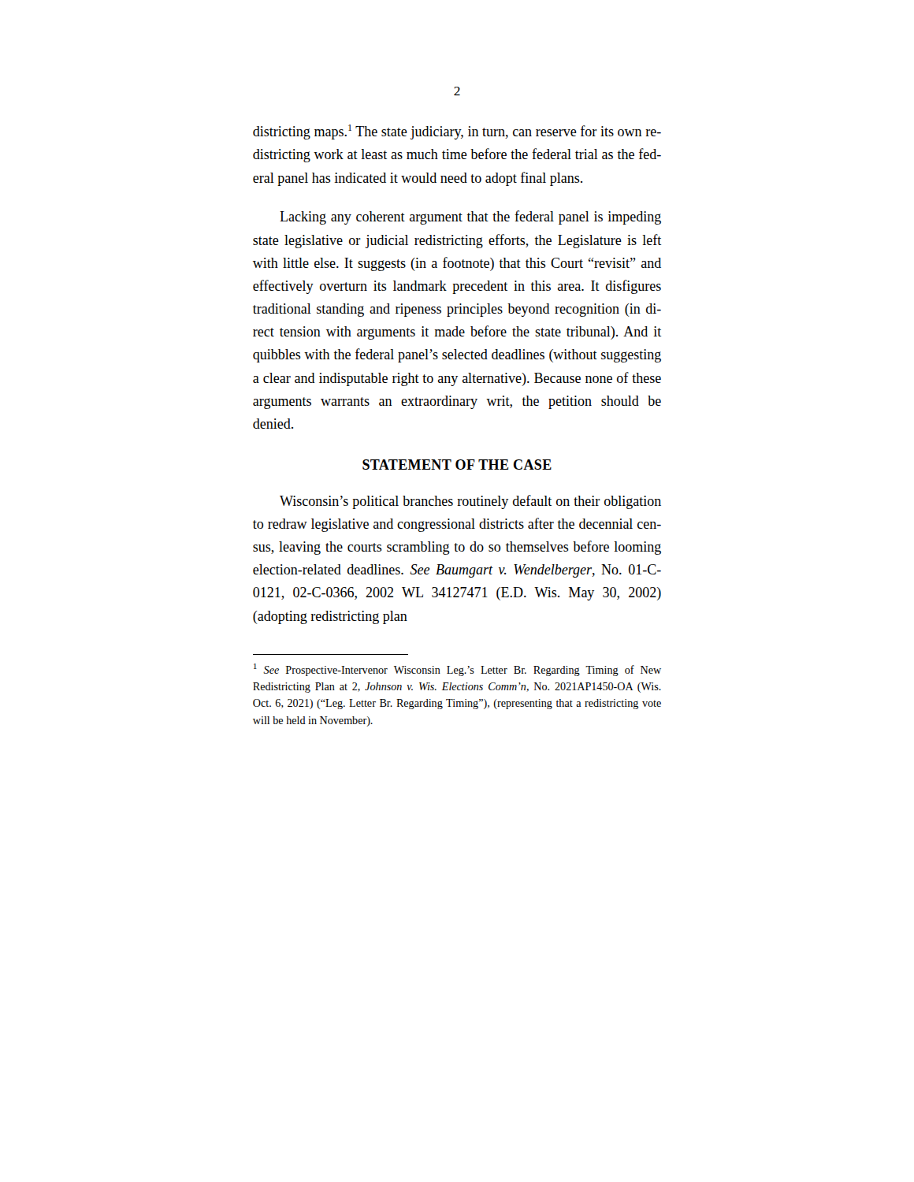2
districting maps.1 The state judiciary, in turn, can reserve for its own redistricting work at least as much time before the federal trial as the federal panel has indicated it would need to adopt final plans.
Lacking any coherent argument that the federal panel is impeding state legislative or judicial redistricting efforts, the Legislature is left with little else. It suggests (in a footnote) that this Court “revisit” and effectively overturn its landmark precedent in this area. It disfigures traditional standing and ripeness principles beyond recognition (in direct tension with arguments it made before the state tribunal). And it quibbles with the federal panel’s selected deadlines (without suggesting a clear and indisputable right to any alternative). Because none of these arguments warrants an extraordinary writ, the petition should be denied.
STATEMENT OF THE CASE
Wisconsin’s political branches routinely default on their obligation to redraw legislative and congressional districts after the decennial census, leaving the courts scrambling to do so themselves before looming election-related deadlines. See Baumgart v. Wendelberger, No. 01-C-0121, 02-C-0366, 2002 WL 34127471 (E.D. Wis. May 30, 2002) (adopting redistricting plan
1 See Prospective-Intervenor Wisconsin Leg.’s Letter Br. Regarding Timing of New Redistricting Plan at 2, Johnson v. Wis. Elections Comm’n, No. 2021AP1450-OA (Wis. Oct. 6, 2021) (“Leg. Letter Br. Regarding Timing”), (representing that a redistricting vote will be held in November).